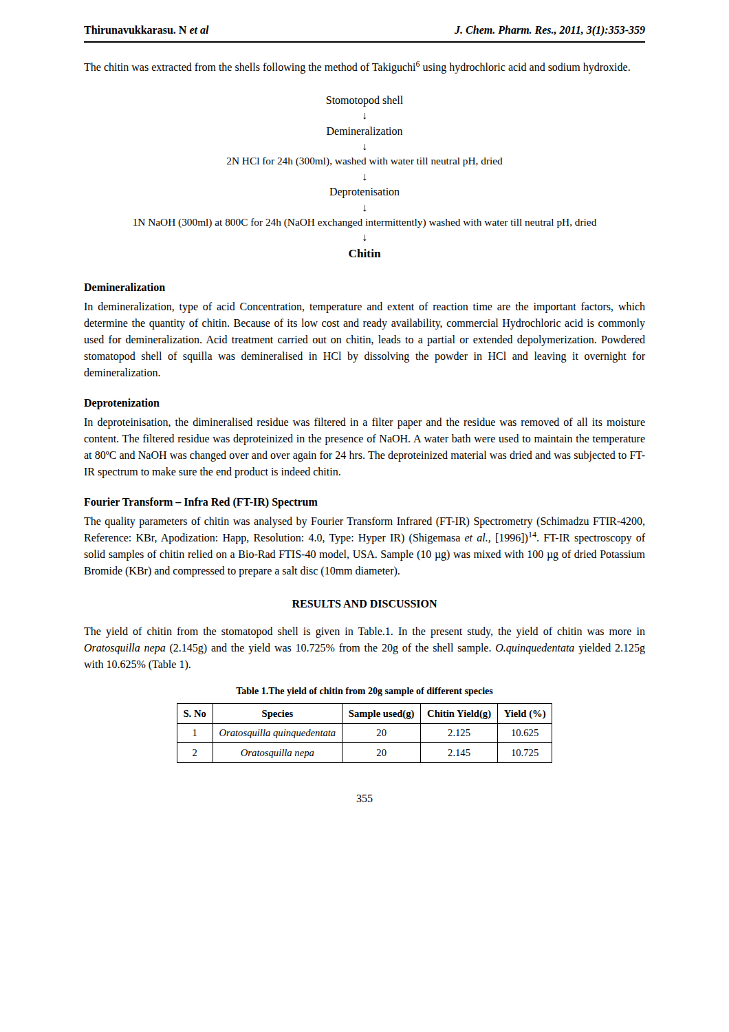Thirunavukkarasu. N et al J. Chem. Pharm. Res., 2011, 3(1):353-359
The chitin was extracted from the shells following the method of Takiguchi6 using hydrochloric acid and sodium hydroxide.
Stomotopod shell
↓
Demineralization
↓
2N HCl for 24h (300ml), washed with water till neutral pH, dried
↓
Deprotenisation
↓
1N NaOH (300ml) at 800C for 24h (NaOH exchanged intermittently) washed with water till neutral pH, dried
↓
Chitin
Demineralization
In demineralization, type of acid Concentration, temperature and extent of reaction time are the important factors, which determine the quantity of chitin. Because of its low cost and ready availability, commercial Hydrochloric acid is commonly used for demineralization. Acid treatment carried out on chitin, leads to a partial or extended depolymerization. Powdered stomatopod shell of squilla was demineralised in HCl by dissolving the powder in HCl and leaving it overnight for demineralization.
Deprotenization
In deproteinisation, the dimineralised residue was filtered in a filter paper and the residue was removed of all its moisture content. The filtered residue was deproteinized in the presence of NaOH. A water bath were used to maintain the temperature at 80ºC and NaOH was changed over and over again for 24 hrs. The deproteinized material was dried and was subjected to FT-IR spectrum to make sure the end product is indeed chitin.
Fourier Transform – Infra Red (FT-IR) Spectrum
The quality parameters of chitin was analysed by Fourier Transform Infrared (FT-IR) Spectrometry (Schimadzu FTIR-4200, Reference: KBr, Apodization: Happ, Resolution: 4.0, Type: Hyper IR) (Shigemasa et al., [1996])14. FT-IR spectroscopy of solid samples of chitin relied on a Bio-Rad FTIS-40 model, USA. Sample (10 µg) was mixed with 100 µg of dried Potassium Bromide (KBr) and compressed to prepare a salt disc (10mm diameter).
RESULTS AND DISCUSSION
The yield of chitin from the stomatopod shell is given in Table.1. In the present study, the yield of chitin was more in Oratosquilla nepa (2.145g) and the yield was 10.725% from the 20g of the shell sample. O.quinquedentata yielded 2.125g with 10.625% (Table 1).
Table 1.The yield of chitin from 20g sample of different species
| S. No | Species | Sample used(g) | Chitin Yield(g) | Yield (%) |
| --- | --- | --- | --- | --- |
| 1 | Oratosquilla quinquedentata | 20 | 2.125 | 10.625 |
| 2 | Oratosquilla nepa | 20 | 2.145 | 10.725 |
355